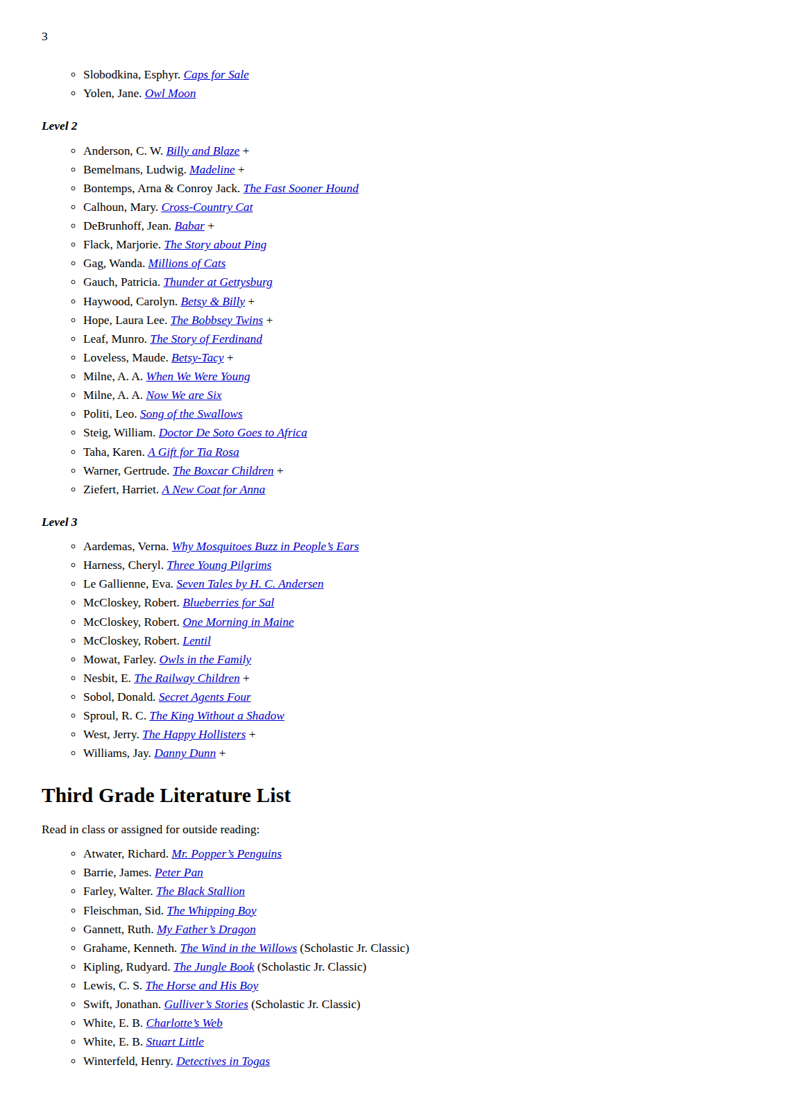3
Slobodkina, Esphyr. Caps for Sale
Yolen, Jane. Owl Moon
Level 2
Anderson, C. W. Billy and Blaze +
Bemelmans, Ludwig. Madeline +
Bontemps, Arna & Conroy Jack. The Fast Sooner Hound
Calhoun, Mary. Cross-Country Cat
DeBrunhoff, Jean. Babar +
Flack, Marjorie. The Story about Ping
Gag, Wanda. Millions of Cats
Gauch, Patricia. Thunder at Gettysburg
Haywood, Carolyn. Betsy & Billy +
Hope, Laura Lee. The Bobbsey Twins +
Leaf, Munro. The Story of Ferdinand
Loveless, Maude. Betsy-Tacy +
Milne, A. A. When We Were Young
Milne, A. A. Now We are Six
Politi, Leo. Song of the Swallows
Steig, William. Doctor De Soto Goes to Africa
Taha, Karen. A Gift for Tia Rosa
Warner, Gertrude. The Boxcar Children +
Ziefert, Harriet. A New Coat for Anna
Level 3
Aardemas, Verna. Why Mosquitoes Buzz in People’s Ears
Harness, Cheryl. Three Young Pilgrims
Le Gallienne, Eva. Seven Tales by H. C. Andersen
McCloskey, Robert. Blueberries for Sal
McCloskey, Robert. One Morning in Maine
McCloskey, Robert. Lentil
Mowat, Farley. Owls in the Family
Nesbit, E. The Railway Children +
Sobol, Donald. Secret Agents Four
Sproul, R. C. The King Without a Shadow
West, Jerry. The Happy Hollisters +
Williams, Jay. Danny Dunn +
Third Grade Literature List
Read in class or assigned for outside reading:
Atwater, Richard. Mr. Popper’s Penguins
Barrie, James. Peter Pan
Farley, Walter. The Black Stallion
Fleischman, Sid. The Whipping Boy
Gannett, Ruth. My Father’s Dragon
Grahame, Kenneth. The Wind in the Willows (Scholastic Jr. Classic)
Kipling, Rudyard. The Jungle Book (Scholastic Jr. Classic)
Lewis, C. S. The Horse and His Boy
Swift, Jonathan. Gulliver’s Stories (Scholastic Jr. Classic)
White, E. B. Charlotte’s Web
White, E. B. Stuart Little
Winterfeld, Henry. Detectives in Togas